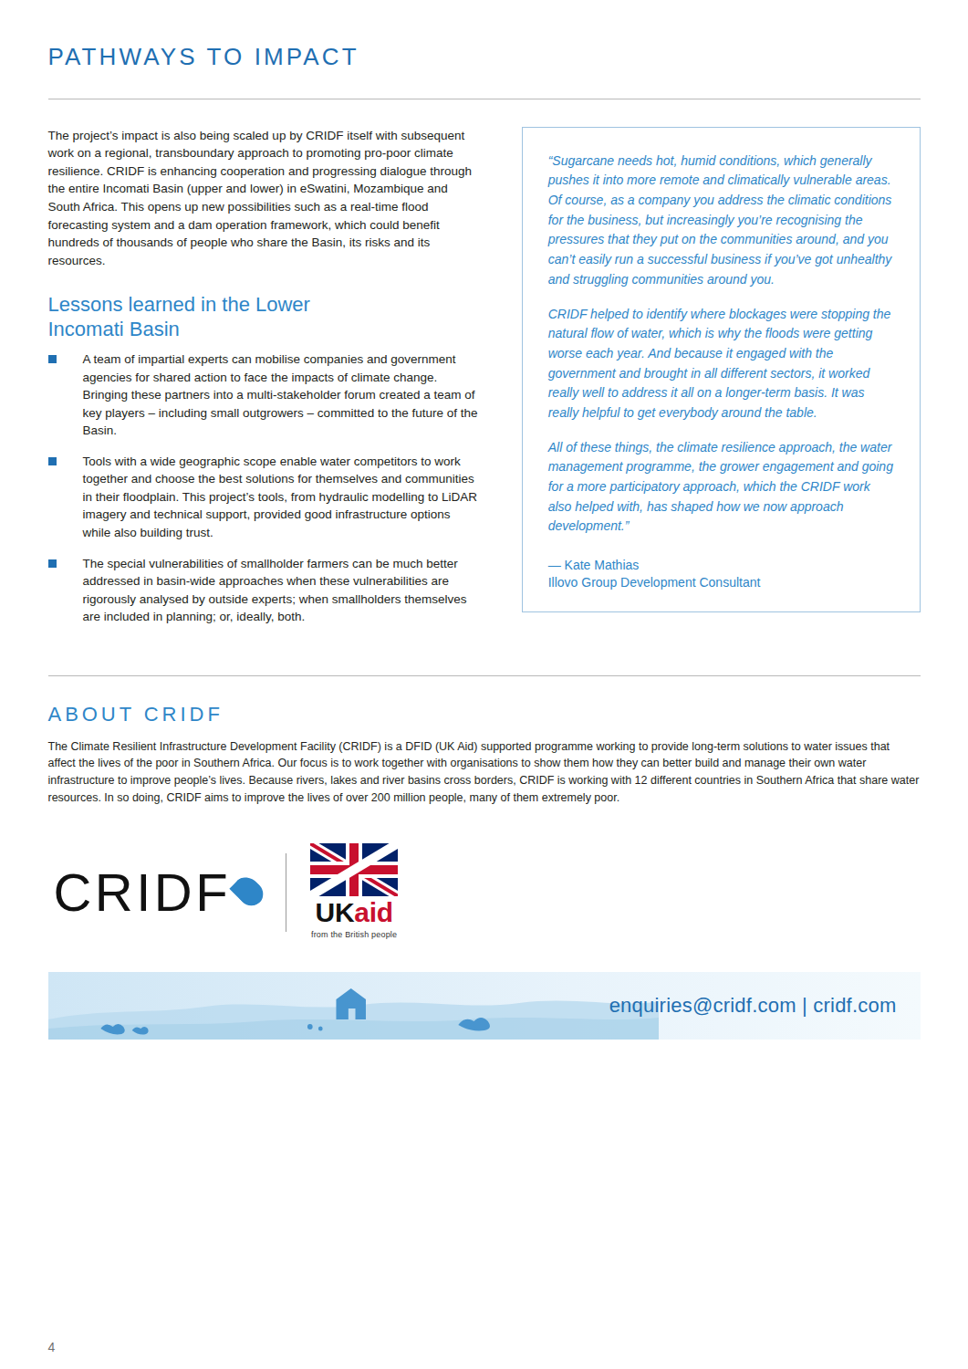Pathways to Impact
The project’s impact is also being scaled up by CRIDF itself with subsequent work on a regional, transboundary approach to promoting pro-poor climate resilience. CRIDF is enhancing cooperation and progressing dialogue through the entire Incomati Basin (upper and lower) in eSwatini, Mozambique and South Africa. This opens up new possibilities such as a real-time flood forecasting system and a dam operation framework, which could benefit hundreds of thousands of people who share the Basin, its risks and its resources.
Lessons learned in the Lower
Incomati Basin
A team of impartial experts can mobilise companies and government agencies for shared action to face the impacts of climate change. Bringing these partners into a multi-stakeholder forum created a team of key players – including small outgrowers – committed to the future of the Basin.
Tools with a wide geographic scope enable water competitors to work together and choose the best solutions for themselves and communities in their floodplain. This project’s tools, from hydraulic modelling to LiDAR imagery and technical support, provided good infrastructure options while also building trust.
The special vulnerabilities of smallholder farmers can be much better addressed in basin-wide approaches when these vulnerabilities are rigorously analysed by outside experts; when smallholders themselves are included in planning; or, ideally, both.
“Sugarcane needs hot, humid conditions, which generally pushes it into more remote and climatically vulnerable areas. Of course, as a company you address the climatic conditions for the business, but increasingly you’re recognising the pressures that they put on the communities around, and you can’t easily run a successful business if you’ve got unhealthy and struggling communities around you.
CRIDF helped to identify where blockages were stopping the natural flow of water, which is why the floods were getting worse each year. And because it engaged with the government and brought in all different sectors, it worked really well to address it all on a longer-term basis. It was really helpful to get everybody around the table.
All of these things, the climate resilience approach, the water management programme, the grower engagement and going for a more participatory approach, which the CRIDF work also helped with, has shaped how we now approach development.”
— Kate Mathias
Illovo Group Development Consultant
About CRIDF
The Climate Resilient Infrastructure Development Facility (CRIDF) is a DFID (UK Aid) supported programme working to provide long-term solutions to water issues that affect the lives of the poor in Southern Africa. Our focus is to work together with organisations to show them how they can better build and manage their own water infrastructure to improve people’s lives. Because rivers, lakes and river basins cross borders, CRIDF is working with 12 different countries in Southern Africa that share water resources. In so doing, CRIDF aims to improve the lives of over 200 million people, many of them extremely poor.
CRIDF
UKaid
from the British people
enquiries@cridf.com | cridf.com
4